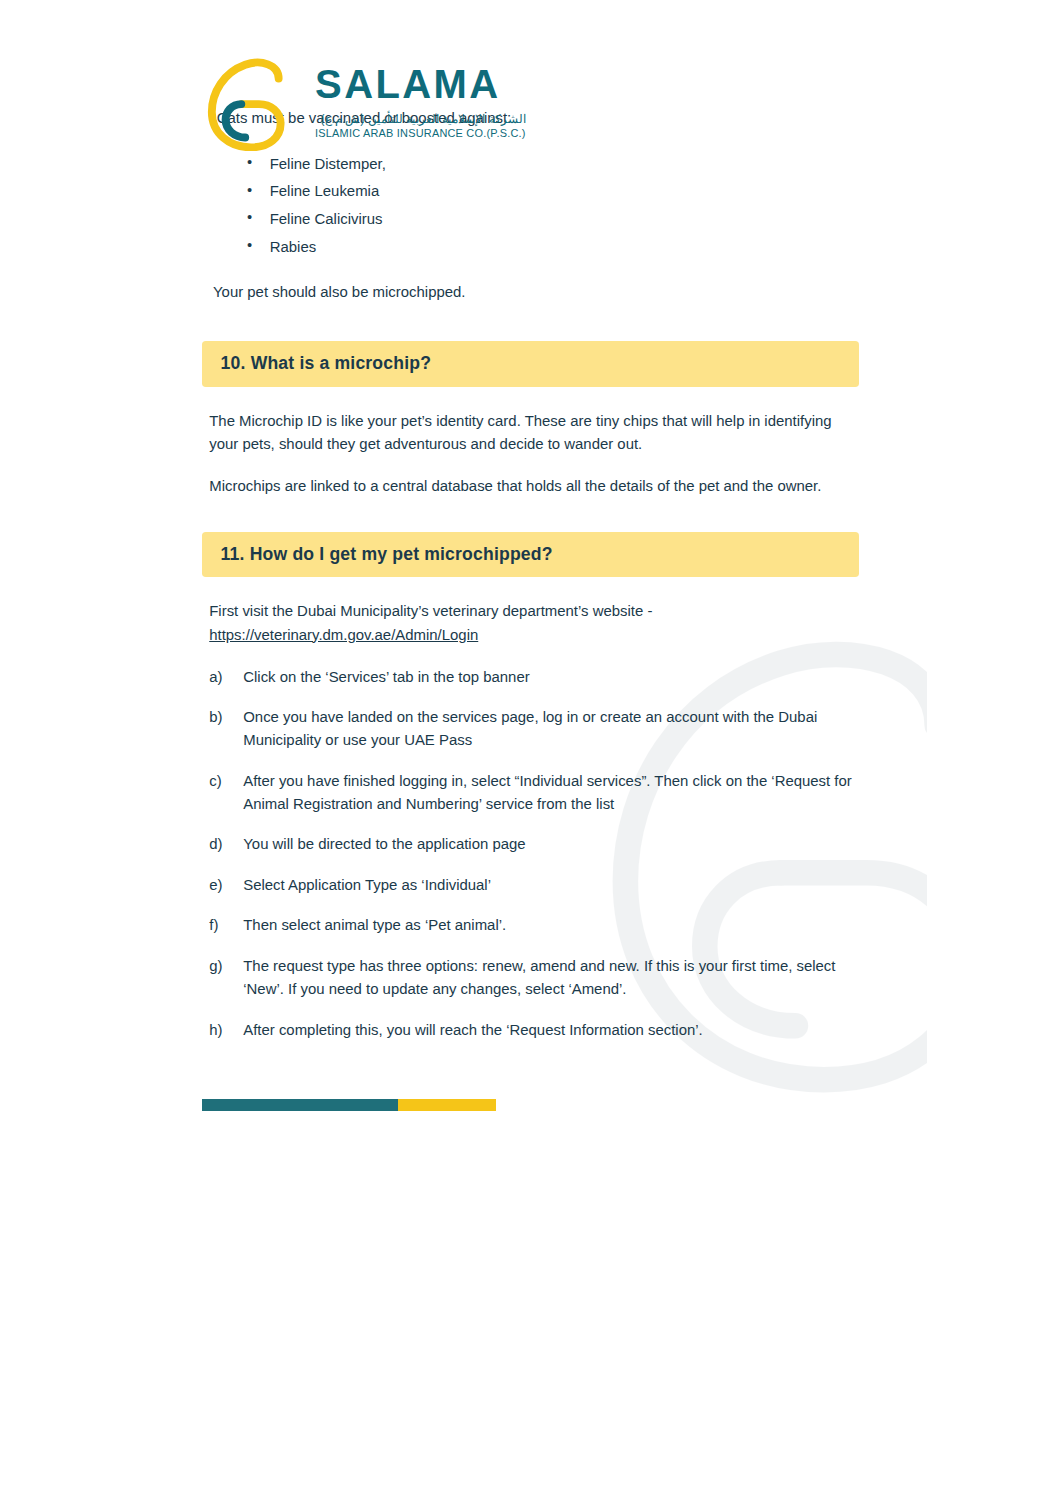SALAMA
الشركة الإسلامية العربية للتأمين (ش.م.ع)
ISLAMIC ARAB INSURANCE CO.(P.S.C.)
Cats must be vaccinated or boosted against:
Feline Distemper,
Feline Leukemia
Feline Calicivirus
Rabies
Your pet should also be microchipped.
10. What is a microchip?
The Microchip ID is like your pet’s identity card. These are tiny chips that will help in identifying your pets, should they get adventurous and decide to wander out.
Microchips are linked to a central database that holds all the details of the pet and the owner.
11. How do I get my pet microchipped?
First visit the Dubai Municipality’s veterinary department’s website -
https://veterinary.dm.gov.ae/Admin/Login
Click on the ‘Services’ tab in the top banner
Once you have landed on the services page, log in or create an account with the Dubai Municipality or use your UAE Pass
After you have finished logging in, select “Individual services”. Then click on the ‘Request for Animal Registration and Numbering’ service from the list
You will be directed to the application page
Select Application Type as ‘Individual’
Then select animal type as ‘Pet animal’.
The request type has three options: renew, amend and new. If this is your first time, select ‘New’. If you need to update any changes, select ‘Amend’.
After completing this, you will reach the ‘Request Information section’.